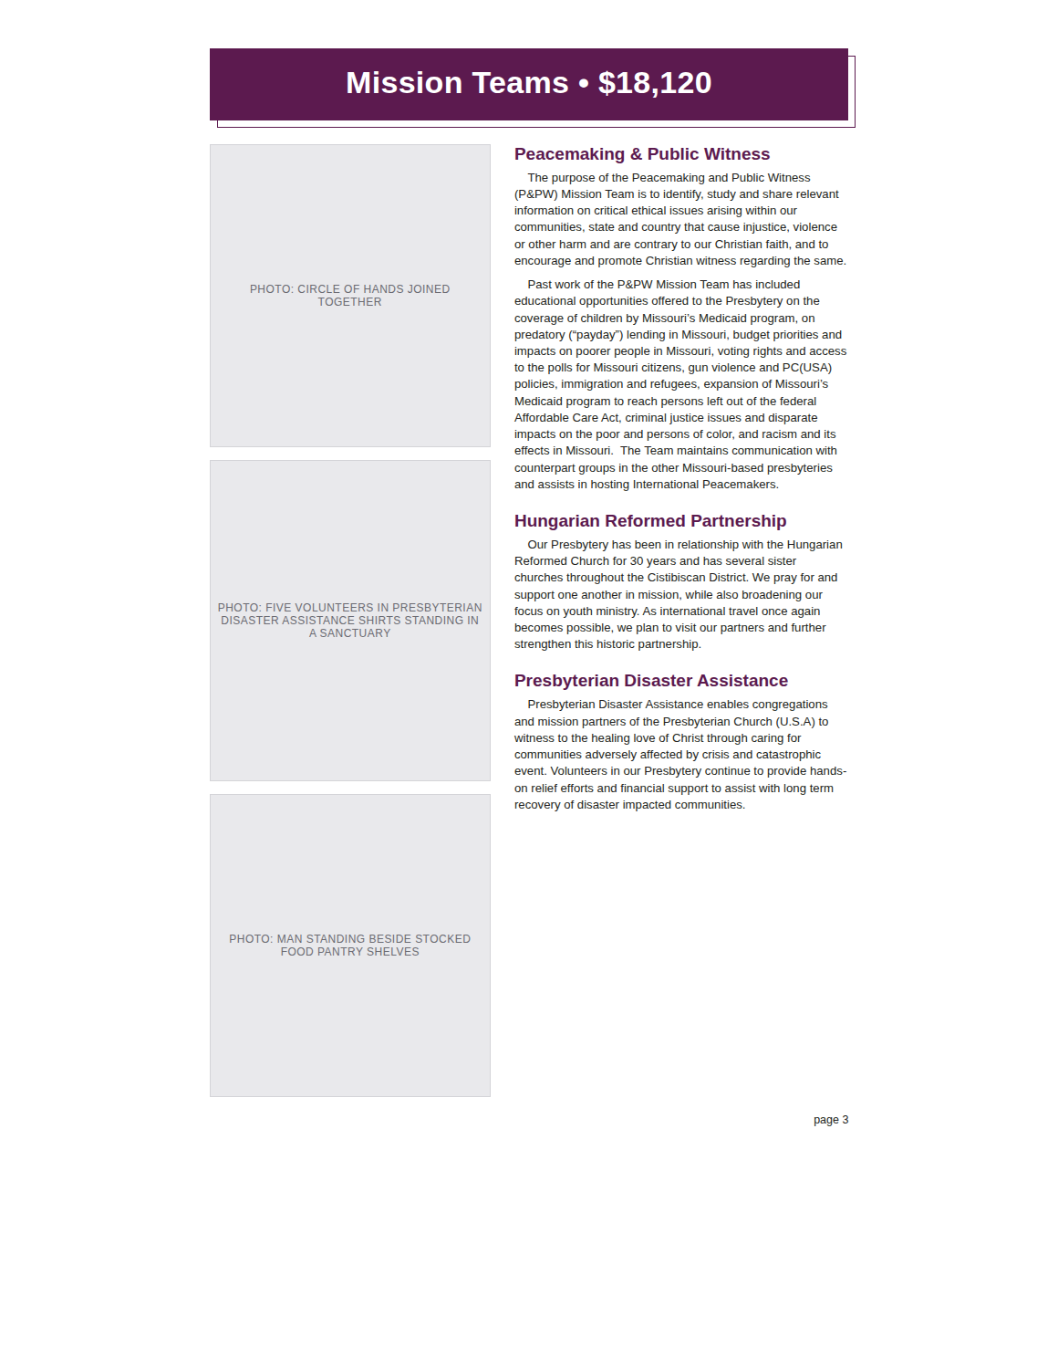Mission Teams • $18,120
Photo: circle of hands joined together
Photo: five volunteers in Presbyterian Disaster Assistance shirts standing in a sanctuary
Photo: man standing beside stocked food pantry shelves
Peacemaking & Public Witness
The purpose of the Peacemaking and Public Witness (P&PW) Mission Team is to identify, study and share relevant information on critical ethical issues arising within our communities, state and country that cause injustice, violence or other harm and are contrary to our Christian faith, and to encourage and promote Christian witness regarding the same.
Past work of the P&PW Mission Team has included educational opportunities offered to the Presbytery on the coverage of children by Missouri’s Medicaid program, on predatory (“payday”) lending in Missouri, budget priorities and impacts on poorer people in Missouri, voting rights and access to the polls for Missouri citizens, gun violence and PC(USA) policies, immigration and refugees, expansion of Missouri’s Medicaid program to reach persons left out of the federal Affordable Care Act, criminal justice issues and disparate impacts on the poor and persons of color, and racism and its effects in Missouri. The Team maintains communication with counterpart groups in the other Missouri-based presbyteries and assists in hosting International Peacemakers.
Hungarian Reformed Partnership
Our Presbytery has been in relationship with the Hungarian Reformed Church for 30 years and has several sister churches throughout the Cistibiscan District. We pray for and support one another in mission, while also broadening our focus on youth ministry. As international travel once again becomes possible, we plan to visit our partners and further strengthen this historic partnership.
Presbyterian Disaster Assistance
Presbyterian Disaster Assistance enables congregations and mission partners of the Presbyterian Church (U.S.A) to witness to the healing love of Christ through caring for communities adversely affected by crisis and catastrophic event. Volunteers in our Presbytery continue to provide hands-on relief efforts and financial support to assist with long term recovery of disaster impacted communities.
page 3